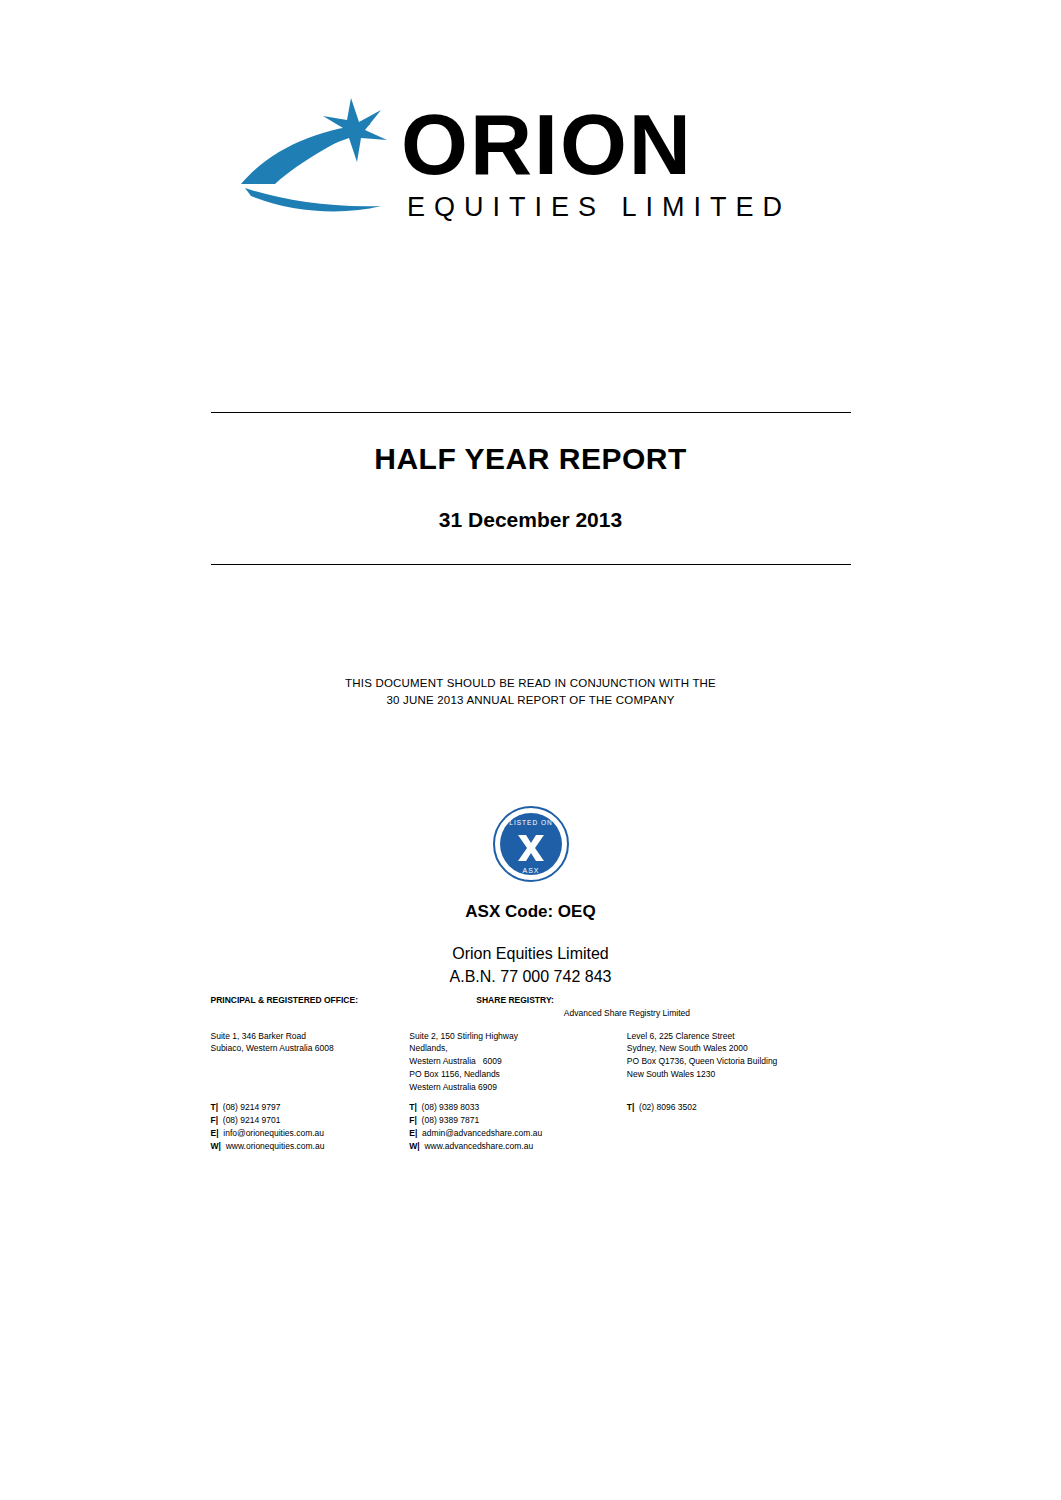ORION EQUITIES LIMITED
HALF YEAR REPORT
31 December 2013
THIS DOCUMENT SHOULD BE READ IN CONJUNCTION WITH THE
30 JUNE 2013 ANNUAL REPORT OF THE COMPANY
LISTED ON ASX
ASX Code: OEQ
Orion Equities Limited
A.B.N. 77 000 742 843
| PRINCIPAL & REGISTERED OFFICE: | SHARE REGISTRY: | |
| | Advanced Share Registry Limited |
| Suite 1, 346 Barker Road Subiaco, Western Australia 6008 | Suite 2, 150 Stirling Highway Nedlands, Western Australia 6009 PO Box 1156, Nedlands Western Australia 6909 | Level 6, 225 Clarence Street Sydney, New South Wales 2000 PO Box Q1736, Queen Victoria Building New South Wales 1230 |
| T/ (08) 9214 9797 F/ (08) 9214 9701 E/ info@orionequities.com.au W/ www.orionequities.com.au | T/ (08) 9389 8033 F/ (08) 9389 7871 E/ admin@advancedshare.com.au W/ www.advancedshare.com.au | T/ (02) 8096 3502 |